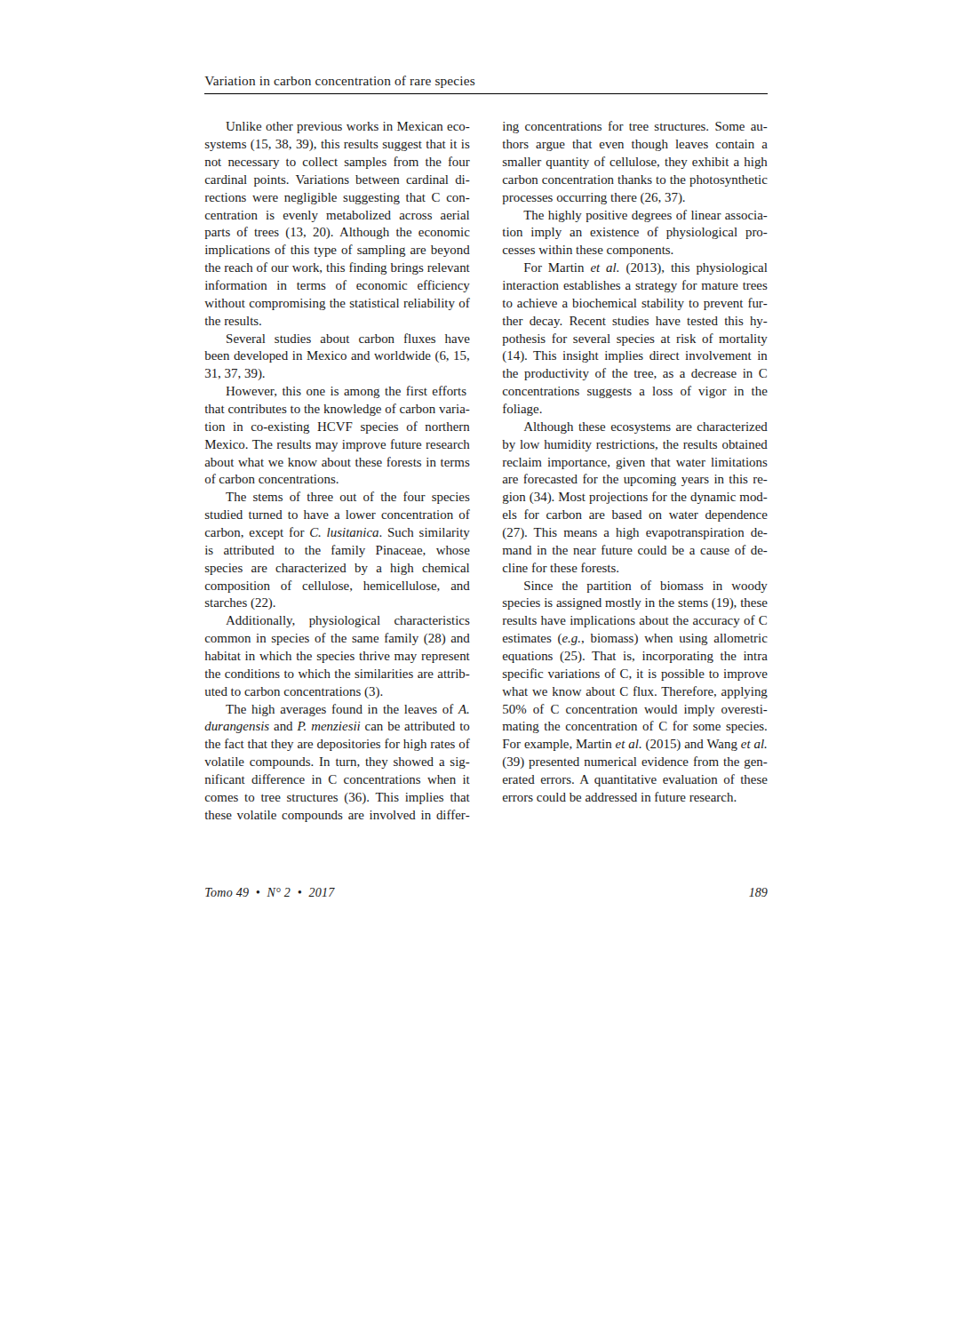Variation in carbon concentration of rare species
Unlike other previous works in Mexican ecosystems (15, 38, 39), this results suggest that it is not necessary to collect samples from the four cardinal points. Variations between cardinal directions were negligible suggesting that C concentration is evenly metabolized across aerial parts of trees (13, 20). Although the economic implications of this type of sampling are beyond the reach of our work, this finding brings relevant information in terms of economic efficiency without compromising the statistical reliability of the results.
Several studies about carbon fluxes have been developed in Mexico and worldwide (6, 15, 31, 37, 39).
However, this one is among the first efforts that contributes to the knowledge of carbon variation in co-existing HCVF species of northern Mexico. The results may improve future research about what we know about these forests in terms of carbon concentrations.
The stems of three out of the four species studied turned to have a lower concentration of carbon, except for C. lusitanica. Such similarity is attributed to the family Pinaceae, whose species are characterized by a high chemical composition of cellulose, hemicellulose, and starches (22).
Additionally, physiological characteristics common in species of the same family (28) and habitat in which the species thrive may represent the conditions to which the similarities are attributed to carbon concentrations (3).
The high averages found in the leaves of A. durangensis and P. menziesii can be attributed to the fact that they are depositories for high rates of volatile compounds. In turn, they showed a significant difference in C concentrations when it comes to tree structures (36). This implies that these volatile compounds are involved in differing concentrations for tree structures. Some authors argue that even though leaves contain a smaller quantity of cellulose, they exhibit a high carbon concentration thanks to the photosynthetic processes occurring there (26, 37).
The highly positive degrees of linear association imply an existence of physiological processes within these components.
For Martin et al. (2013), this physiological interaction establishes a strategy for mature trees to achieve a biochemical stability to prevent further decay. Recent studies have tested this hypothesis for several species at risk of mortality (14). This insight implies direct involvement in the productivity of the tree, as a decrease in C concentrations suggests a loss of vigor in the foliage.
Although these ecosystems are characterized by low humidity restrictions, the results obtained reclaim importance, given that water limitations are forecasted for the upcoming years in this region (34). Most projections for the dynamic models for carbon are based on water dependence (27). This means a high evapotranspiration demand in the near future could be a cause of decline for these forests.
Since the partition of biomass in woody species is assigned mostly in the stems (19), these results have implications about the accuracy of C estimates (e.g., biomass) when using allometric equations (25). That is, incorporating the intra specific variations of C, it is possible to improve what we know about C flux. Therefore, applying 50% of C concentration would imply overestimating the concentration of C for some species. For example, Martin et al. (2015) and Wang et al. (39) presented numerical evidence from the generated errors. A quantitative evaluation of these errors could be addressed in future research.
Tomo 49 • N° 2 • 2017 189